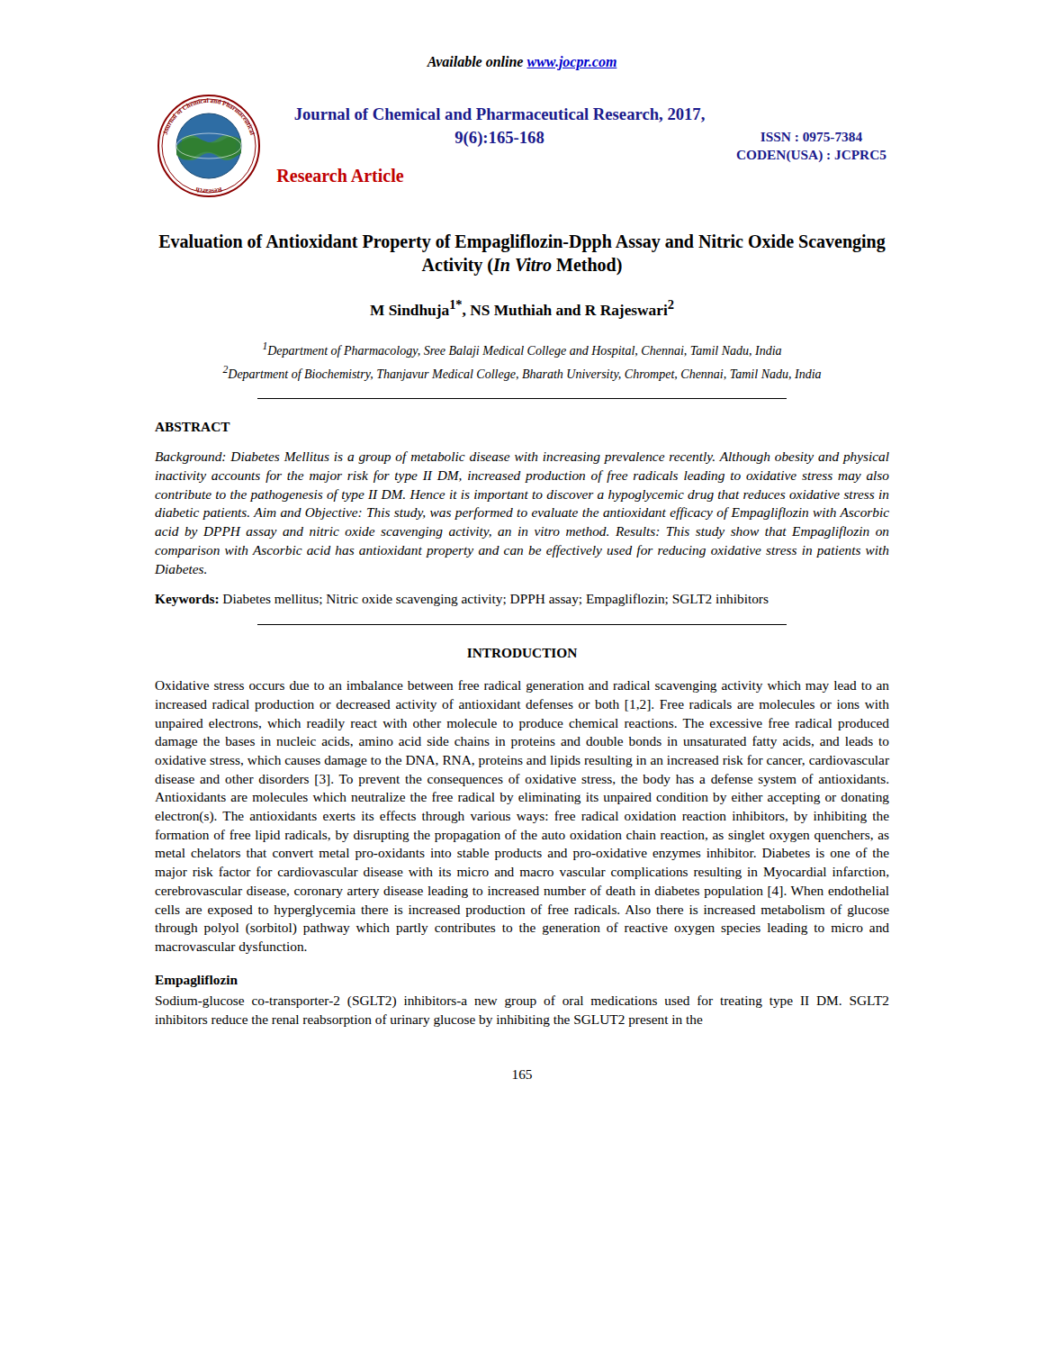Available online www.jocpr.com
Journal of Chemical and Pharmaceutical Research
Journal of Chemical and Pharmaceutical Research, 2017, 9(6):165-168
Research Article
ISSN : 0975-7384
CODEN(USA) : JCPRC5
Evaluation of Antioxidant Property of Empagliflozin-Dpph Assay and Nitric Oxide Scavenging Activity (In Vitro Method)
M Sindhuja1*, NS Muthiah and R Rajeswari2
1Department of Pharmacology, Sree Balaji Medical College and Hospital, Chennai, Tamil Nadu, India
2Department of Biochemistry, Thanjavur Medical College, Bharath University, Chrompet, Chennai, Tamil Nadu, India
ABSTRACT
Background: Diabetes Mellitus is a group of metabolic disease with increasing prevalence recently. Although obesity and physical inactivity accounts for the major risk for type II DM, increased production of free radicals leading to oxidative stress may also contribute to the pathogenesis of type II DM. Hence it is important to discover a hypoglycemic drug that reduces oxidative stress in diabetic patients. Aim and Objective: This study, was performed to evaluate the antioxidant efficacy of Empagliflozin with Ascorbic acid by DPPH assay and nitric oxide scavenging activity, an in vitro method. Results: This study show that Empagliflozin on comparison with Ascorbic acid has antioxidant property and can be effectively used for reducing oxidative stress in patients with Diabetes.
Keywords: Diabetes mellitus; Nitric oxide scavenging activity; DPPH assay; Empagliflozin; SGLT2 inhibitors
INTRODUCTION
Oxidative stress occurs due to an imbalance between free radical generation and radical scavenging activity which may lead to an increased radical production or decreased activity of antioxidant defenses or both [1,2]. Free radicals are molecules or ions with unpaired electrons, which readily react with other molecule to produce chemical reactions. The excessive free radical produced damage the bases in nucleic acids, amino acid side chains in proteins and double bonds in unsaturated fatty acids, and leads to oxidative stress, which causes damage to the DNA, RNA, proteins and lipids resulting in an increased risk for cancer, cardiovascular disease and other disorders [3]. To prevent the consequences of oxidative stress, the body has a defense system of antioxidants. Antioxidants are molecules which neutralize the free radical by eliminating its unpaired condition by either accepting or donating electron(s). The antioxidants exerts its effects through various ways: free radical oxidation reaction inhibitors, by inhibiting the formation of free lipid radicals, by disrupting the propagation of the auto oxidation chain reaction, as singlet oxygen quenchers, as metal chelators that convert metal pro-oxidants into stable products and pro-oxidative enzymes inhibitor. Diabetes is one of the major risk factor for cardiovascular disease with its micro and macro vascular complications resulting in Myocardial infarction, cerebrovascular disease, coronary artery disease leading to increased number of death in diabetes population [4]. When endothelial cells are exposed to hyperglycemia there is increased production of free radicals. Also there is increased metabolism of glucose through polyol (sorbitol) pathway which partly contributes to the generation of reactive oxygen species leading to micro and macrovascular dysfunction.
Empagliflozin
Sodium-glucose co-transporter-2 (SGLT2) inhibitors-a new group of oral medications used for treating type II DM. SGLT2 inhibitors reduce the renal reabsorption of urinary glucose by inhibiting the SGLUT2 present in the
165